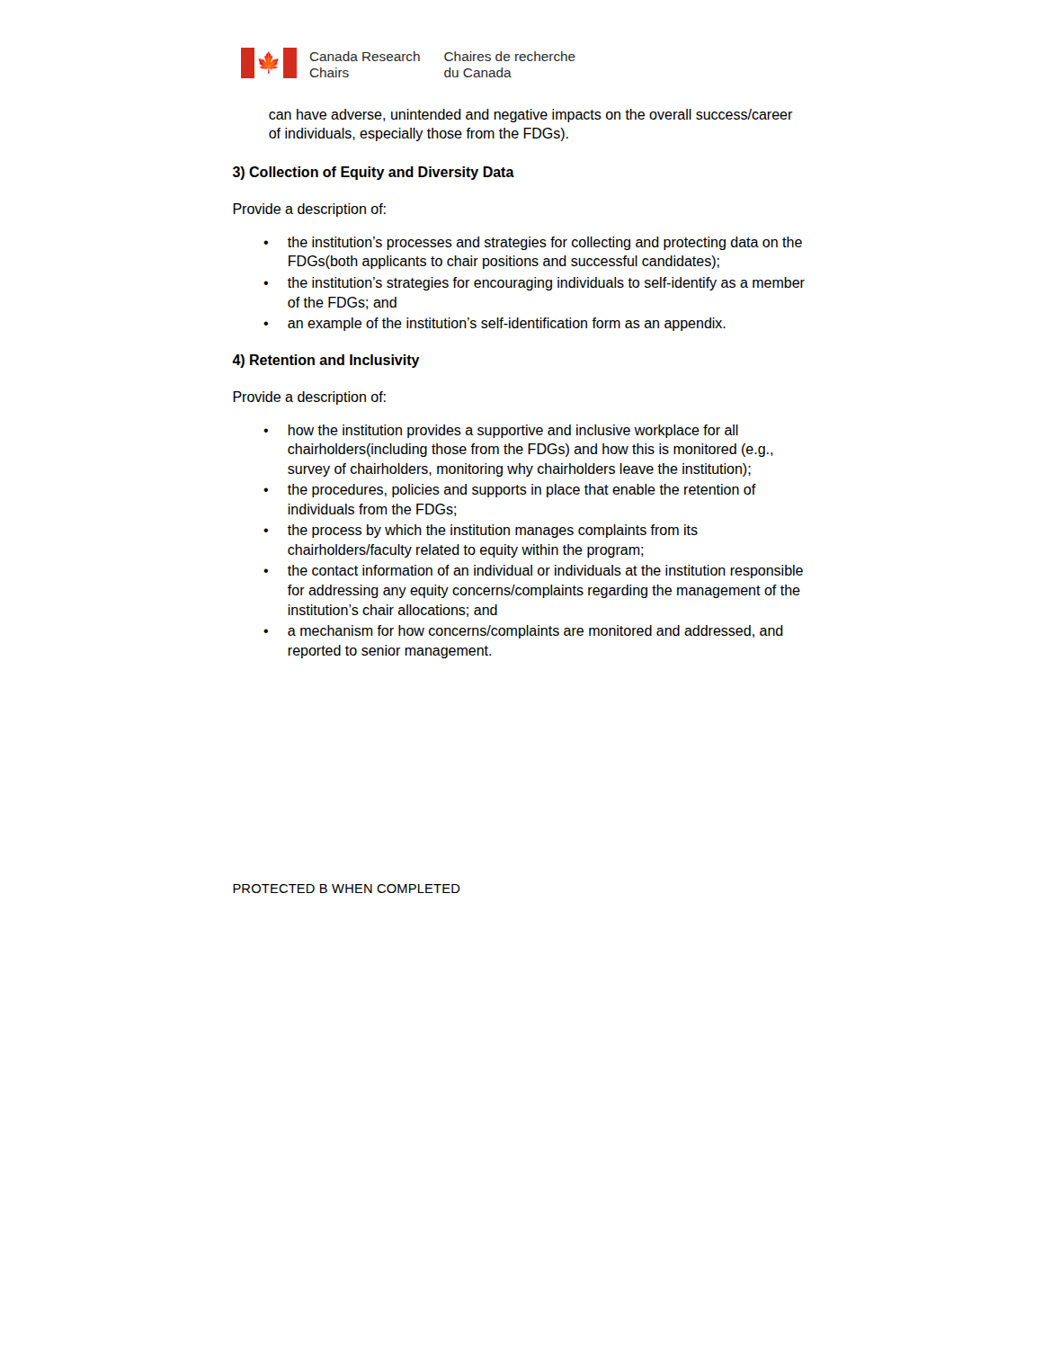🍁
Canada Research
Chairs Chaires de recherche
du Canada
can have adverse, unintended and negative impacts on the overall success/career of individuals, especially those from the FDGs).
3) Collection of Equity and Diversity Data
Provide a description of:
the institution’s processes and strategies for collecting and protecting data on the FDGs(both applicants to chair positions and successful candidates);
the institution’s strategies for encouraging individuals to self-identify as a member of the FDGs; and
an example of the institution’s self-identification form as an appendix.
4) Retention and Inclusivity
Provide a description of:
how the institution provides a supportive and inclusive workplace for all chairholders(including those from the FDGs) and how this is monitored (e.g., survey of chairholders, monitoring why chairholders leave the institution);
the procedures, policies and supports in place that enable the retention of individuals from the FDGs;
the process by which the institution manages complaints from its chairholders/faculty related to equity within the program;
the contact information of an individual or individuals at the institution responsible for addressing any equity concerns/complaints regarding the management of the institution’s chair allocations; and
a mechanism for how concerns/complaints are monitored and addressed, and reported to senior management.
PROTECTED B WHEN COMPLETED